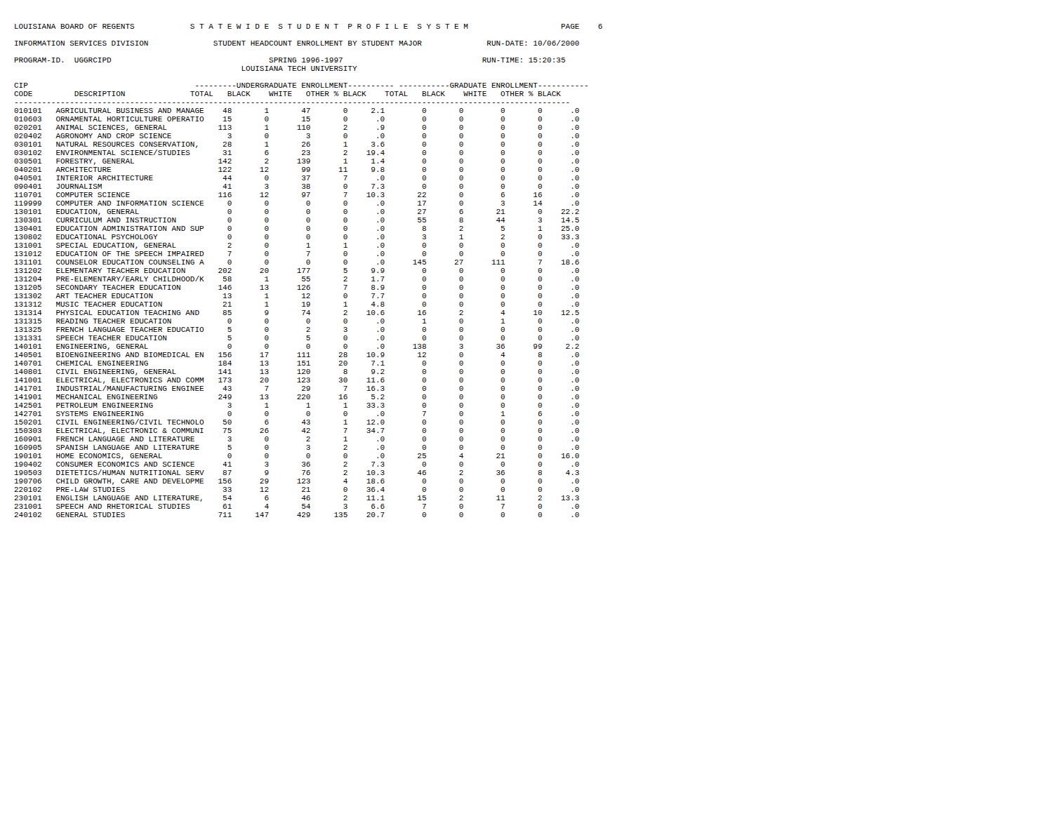LOUISIANA BOARD OF REGENTS S T A T E W I D E S T U D E N T P R O F I L E S Y S T E M PAGE 6 INFORMATION SERVICES DIVISION STUDENT HEADCOUNT ENROLLMENT BY STUDENT MAJOR RUN-DATE: 10/06/2000 PROGRAM-ID. UGGRCIPD SPRING 1996-1997 RUN-TIME: 15:20:35 LOUISIANA TECH UNIVERSITY CIP ---------UNDERGRADUATE ENROLLMENT---------- -----------GRADUATE ENROLLMENT----------- CODE DESCRIPTION TOTAL BLACK WHITE OTHER % BLACK TOTAL BLACK WHITE OTHER % BLACK ------------------------------------------------------------------------------------------------------------------------ 010101 AGRICULTURAL BUSINESS AND MANAGE 48 1 47 0 2.1 0 0 0 0 .0 010603 ORNAMENTAL HORTICULTURE OPERATIO 15 0 15 0 .0 0 0 0 0 .0 020201 ANIMAL SCIENCES, GENERAL 113 1 110 2 .9 0 0 0 0 .0 020402 AGRONOMY AND CROP SCIENCE 3 0 3 0 .0 0 0 0 0 .0 030101 NATURAL RESOURCES CONSERVATION, 28 1 26 1 3.6 0 0 0 0 .0 030102 ENVIRONMENTAL SCIENCE/STUDIES 31 6 23 2 19.4 0 0 0 0 .0 030501 FORESTRY, GENERAL 142 2 139 1 1.4 0 0 0 0 .0 040201 ARCHITECTURE 122 12 99 11 9.8 0 0 0 0 .0 040501 INTERIOR ARCHITECTURE 44 0 37 7 .0 0 0 0 0 .0 090401 JOURNALISM 41 3 38 0 7.3 0 0 0 0 .0 110701 COMPUTER SCIENCE 116 12 97 7 10.3 22 0 6 16 .0 119999 COMPUTER AND INFORMATION SCIENCE 0 0 0 0 .0 17 0 3 14 .0 130101 EDUCATION, GENERAL 0 0 0 0 .0 27 6 21 0 22.2 130301 CURRICULUM AND INSTRUCTION 0 0 0 0 .0 55 8 44 3 14.5 130401 EDUCATION ADMINISTRATION AND SUP 0 0 0 0 .0 8 2 5 1 25.0 130802 EDUCATIONAL PSYCHOLOGY 0 0 0 0 .0 3 1 2 0 33.3 131001 SPECIAL EDUCATION, GENERAL 2 0 1 1 .0 0 0 0 0 .0 131012 EDUCATION OF THE SPEECH IMPAIRED 7 0 7 0 .0 0 0 0 0 .0 131101 COUNSELOR EDUCATION COUNSELING A 0 0 0 0 .0 145 27 111 7 18.6 131202 ELEMENTARY TEACHER EDUCATION 202 20 177 5 9.9 0 0 0 0 .0 131204 PRE-ELEMENTARY/EARLY CHILDHOOD/K 58 1 55 2 1.7 0 0 0 0 .0 131205 SECONDARY TEACHER EDUCATION 146 13 126 7 8.9 0 0 0 0 .0 131302 ART TEACHER EDUCATION 13 1 12 0 7.7 0 0 0 0 .0 131312 MUSIC TEACHER EDUCATION 21 1 19 1 4.8 0 0 0 0 .0 131314 PHYSICAL EDUCATION TEACHING AND 85 9 74 2 10.6 16 2 4 10 12.5 131315 READING TEACHER EDUCATION 0 0 0 0 .0 1 0 1 0 .0 131325 FRENCH LANGUAGE TEACHER EDUCATIO 5 0 2 3 .0 0 0 0 0 .0 131331 SPEECH TEACHER EDUCATION 5 0 5 0 .0 0 0 0 0 .0 140101 ENGINEERING, GENERAL 0 0 0 0 .0 138 3 36 99 2.2 140501 BIOENGINEERING AND BIOMEDICAL EN 156 17 111 28 10.9 12 0 4 8 .0 140701 CHEMICAL ENGINEERING 184 13 151 20 7.1 0 0 0 0 .0 140801 CIVIL ENGINEERING, GENERAL 141 13 120 8 9.2 0 0 0 0 .0 141001 ELECTRICAL, ELECTRONICS AND COMM 173 20 123 30 11.6 0 0 0 0 .0 141701 INDUSTRIAL/MANUFACTURING ENGINEE 43 7 29 7 16.3 0 0 0 0 .0 141901 MECHANICAL ENGINEERING 249 13 220 16 5.2 0 0 0 0 .0 142501 PETROLEUM ENGINEERING 3 1 1 1 33.3 0 0 0 0 .0 142701 SYSTEMS ENGINEERING 0 0 0 0 .0 7 0 1 6 .0 150201 CIVIL ENGINEERING/CIVIL TECHNOLO 50 6 43 1 12.0 0 0 0 0 .0 150303 ELECTRICAL, ELECTRONIC & COMMUNI 75 26 42 7 34.7 0 0 0 0 .0 160901 FRENCH LANGUAGE AND LITERATURE 3 0 2 1 .0 0 0 0 0 .0 160905 SPANISH LANGUAGE AND LITERATURE 5 0 3 2 .0 0 0 0 0 .0 190101 HOME ECONOMICS, GENERAL 0 0 0 0 .0 25 4 21 0 16.0 190402 CONSUMER ECONOMICS AND SCIENCE 41 3 36 2 7.3 0 0 0 0 .0 190503 DIETETICS/HUMAN NUTRITIONAL SERV 87 9 76 2 10.3 46 2 36 8 4.3 190706 CHILD GROWTH, CARE AND DEVELOPME 156 29 123 4 18.6 0 0 0 0 .0 220102 PRE-LAW STUDIES 33 12 21 0 36.4 0 0 0 0 .0 230101 ENGLISH LANGUAGE AND LITERATURE, 54 6 46 2 11.1 15 2 11 2 13.3 231001 SPEECH AND RHETORICAL STUDIES 61 4 54 3 6.6 7 0 7 0 .0 240102 GENERAL STUDIES 711 147 429 135 20.7 0 0 0 0 .0